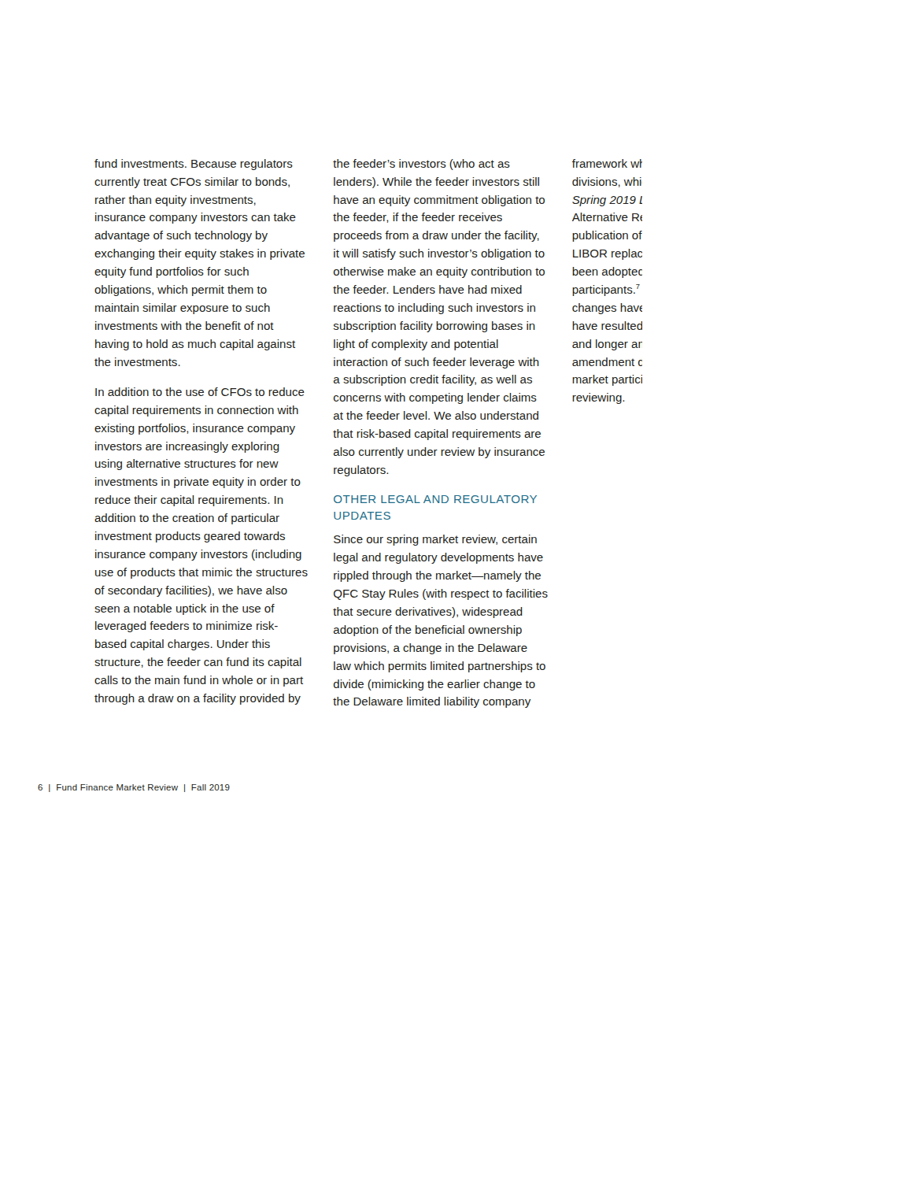fund investments. Because regulators currently treat CFOs similar to bonds, rather than equity investments, insurance company investors can take advantage of such technology by exchanging their equity stakes in private equity fund portfolios for such obligations, which permit them to maintain similar exposure to such investments with the benefit of not having to hold as much capital against the investments.
In addition to the use of CFOs to reduce capital requirements in connection with existing portfolios, insurance company investors are increasingly exploring using alternative structures for new investments in private equity in order to reduce their capital requirements. In addition to the creation of particular investment products geared towards insurance company investors (including use of products that mimic the structures of secondary facilities), we have also seen a notable uptick in the use of leveraged feeders to minimize risk-based capital charges. Under this structure, the feeder can fund its capital calls to the main fund in whole or in part through a draw on a facility provided by the feeder’s investors (who act as lenders). While the feeder investors still have an equity commitment obligation to the feeder, if the feeder receives proceeds from a draw under the facility, it will satisfy such investor’s obligation to otherwise make an equity contribution to the feeder. Lenders have had mixed reactions to including such investors in subscription facility borrowing bases in light of complexity and potential interaction of such feeder leverage with a subscription credit facility, as well as concerns with competing lender claims at the feeder level. We also understand that risk-based capital requirements are also currently under review by insurance regulators.
Other Legal and Regulatory Updates
Since our spring market review, certain legal and regulatory developments have rippled through the market—namely the QFC Stay Rules (with respect to facilities that secure derivatives), widespread adoption of the beneficial ownership provisions, a change in the Delaware law which permits limited partnerships to divide (mimicking the earlier change to the Delaware limited liability company framework which also permitted divisions, which was explored in our Spring 2019 Legal Update6), and the Alternative Reference Rate Committee publication of suggested guidance on LIBOR replacement, which has already been adopted by some market participants.7 While none of these changes have disrupted the market, they have resulted in some new negotiations and longer amend-and-extend amendment documents than what most market participants are accustomed to reviewing.
6|Fund Finance Market Review|Fall 2019